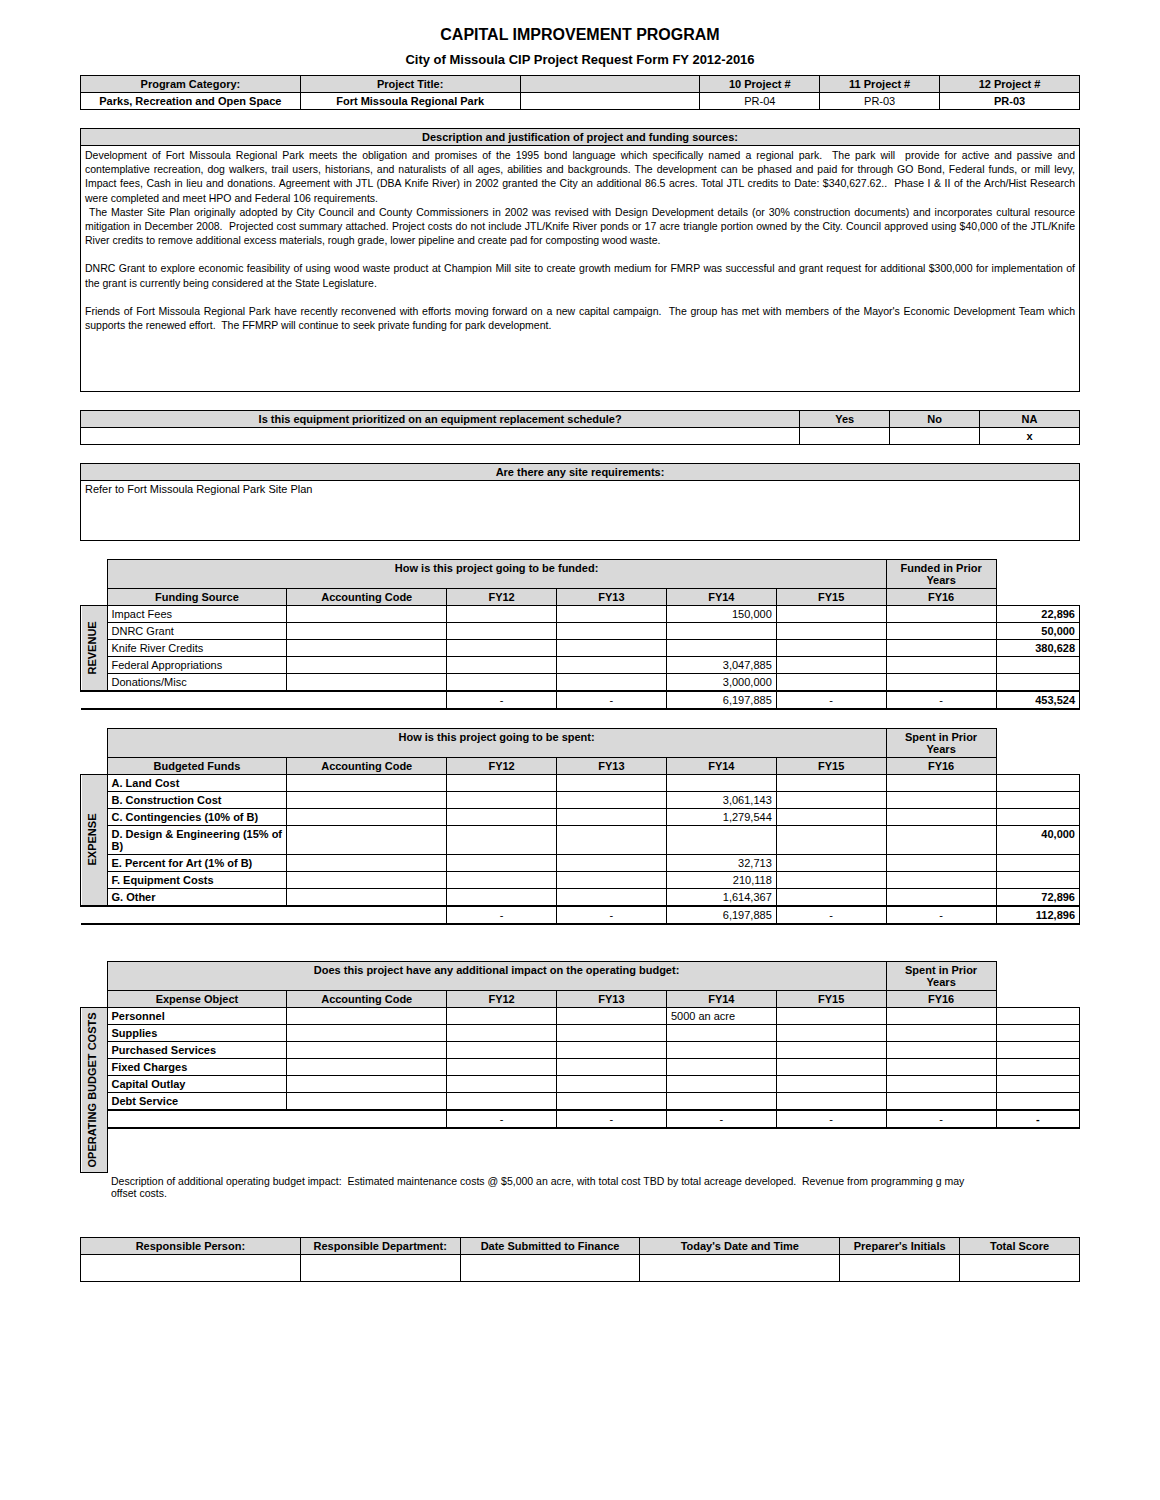| CAPITAL IMPROVEMENT PROGRAM |
| City of Missoula CIP Project Request Form FY 2012-2016 |
| Program Category: | Project Title: | | 10 Project # | 11 Project # | 12 Project # |
| Parks, Recreation and Open Space | Fort Missoula Regional Park | | PR-04 | PR-03 | PR-03 |
| Description and justification of project and funding sources: |
| Development of Fort Missoula Regional Park meets the obligation and promises of the 1995 bond language which specifically named a regional park. The park will provide for active and passive and contemplative recreation, dog walkers, trail users, historians, and naturalists of all ages, abilities and backgrounds. The development can be phased and paid for through GO Bond, Federal funds, or mill levy, Impact fees, Cash in lieu and donations. Agreement with JTL (DBA Knife River) in 2002 granted the City an additional 86.5 acres. Total JTL credits to Date: $340,627.62.. Phase I & II of the Arch/Hist Research were completed and meet HPO and Federal 106 requirements. The Master Site Plan originally adopted by City Council and County Commissioners in 2002 was revised with Design Development details (or 30% construction documents) and incorporates cultural resource mitigation in December 2008. Projected cost summary attached. Project costs do not include JTL/Knife River ponds or 17 acre triangle portion owned by the City. Council approved using $40,000 of the JTL/Knife River credits to remove additional excess materials, rough grade, lower pipeline and create pad for composting wood waste. DNRC Grant to explore economic feasibility of using wood waste product at Champion Mill site to create growth medium for FMRP was successful and grant request for additional $300,000 for implementation of the grant is currently being considered at the State Legislature. Friends of Fort Missoula Regional Park have recently reconvened with efforts moving forward on a new capital campaign. The group has met with members of the Mayor's Economic Development Team which supports the renewed effort. The FFMRP will continue to seek private funding for park development. |
| Is this equipment prioritized on an equipment replacement schedule? | Yes | No | NA |
| | | | x |
| Are there any site requirements: |
| Refer to Fort Missoula Regional Park Site Plan |
| | How is this project going to be funded: | Funded in Prior Years |
| | Funding Source | Accounting Code | FY12 | FY13 | FY14 | FY15 | FY16 |
| REVENUE | Impact Fees | | | | 150,000 | | | 22,896 |
| DNRC Grant | | | | | | | 50,000 |
| Knife River Credits | | | | | | | 380,628 |
| Federal Appropriations | | | | 3,047,885 | | | |
| Donations/Misc | | | | 3,000,000 | | | |
| | | | - | - | 6,197,885 | - | - | 453,524 |
| | How is this project going to be spent: | Spent in Prior Years |
| | Budgeted Funds | Accounting Code | FY12 | FY13 | FY14 | FY15 | FY16 |
| EXPENSE | A. Land Cost | | | | | | | |
| B. Construction Cost | | | | 3,061,143 | | | |
| C. Contingencies (10% of B) | | | | 1,279,544 | | | |
| D. Design & Engineering (15% of B) | | | | | | | 40,000 |
| E. Percent for Art (1% of B) | | | | 32,713 | | | |
| F. Equipment Costs | | | | 210,118 | | | |
| G. Other | | | | 1,614,367 | | | 72,896 |
| | | | - | - | 6,197,885 | - | - | 112,896 |
| | Does this project have any additional impact on the operating budget: | Spent in Prior Years |
| | Expense Object | Accounting Code | FY12 | FY13 | FY14 | FY15 | FY16 |
| OPERATING BUDGET COSTS | Personnel | | | | 5000 an acre | | | |
| Supplies | | | | | | | |
| Purchased Services | | | | | | | |
| Fixed Charges | | | | | | | |
| Capital Outlay | | | | | | | |
| Debt Service | | | | | | | |
| | | - | - | - | - | - | - |
| | Description of additional operating budget impact: Estimated maintenance costs @ $5,000 an acre, with total cost TBD by total acreage developed. Revenue from programming g may offset costs. |
| Responsible Person: | Responsible Department: | Date Submitted to Finance | Today's Date and Time | Preparer's Initials | Total Score |